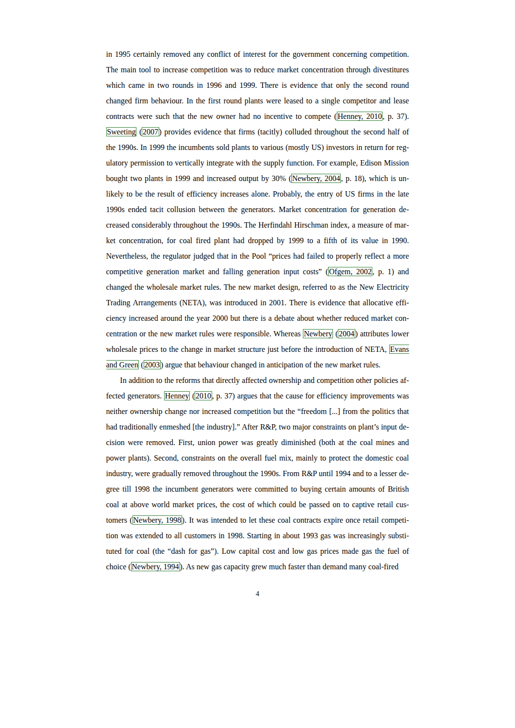in 1995 certainly removed any conflict of interest for the government concerning competition. The main tool to increase competition was to reduce market concentration through divestitures which came in two rounds in 1996 and 1999. There is evidence that only the second round changed firm behaviour. In the first round plants were leased to a single competitor and lease contracts were such that the new owner had no incentive to compete (Henney, 2010, p. 37). Sweeting (2007) provides evidence that firms (tacitly) colluded throughout the second half of the 1990s. In 1999 the incumbents sold plants to various (mostly US) investors in return for regulatory permission to vertically integrate with the supply function. For example, Edison Mission bought two plants in 1999 and increased output by 30% (Newbery, 2004, p. 18), which is unlikely to be the result of efficiency increases alone. Probably, the entry of US firms in the late 1990s ended tacit collusion between the generators. Market concentration for generation decreased considerably throughout the 1990s. The Herfindahl Hirschman index, a measure of market concentration, for coal fired plant had dropped by 1999 to a fifth of its value in 1990. Nevertheless, the regulator judged that in the Pool “prices had failed to properly reflect a more competitive generation market and falling generation input costs” (Ofgem, 2002, p. 1) and changed the wholesale market rules. The new market design, referred to as the New Electricity Trading Arrangements (NETA), was introduced in 2001. There is evidence that allocative efficiency increased around the year 2000 but there is a debate about whether reduced market concentration or the new market rules were responsible. Whereas Newbery (2004) attributes lower wholesale prices to the change in market structure just before the introduction of NETA, Evans and Green (2003) argue that behaviour changed in anticipation of the new market rules.
In addition to the reforms that directly affected ownership and competition other policies affected generators. Henney (2010, p. 37) argues that the cause for efficiency improvements was neither ownership change nor increased competition but the “freedom [...] from the politics that had traditionally enmeshed [the industry].” After R&P, two major constraints on plant’s input decision were removed. First, union power was greatly diminished (both at the coal mines and power plants). Second, constraints on the overall fuel mix, mainly to protect the domestic coal industry, were gradually removed throughout the 1990s. From R&P until 1994 and to a lesser degree till 1998 the incumbent generators were committed to buying certain amounts of British coal at above world market prices, the cost of which could be passed on to captive retail customers (Newbery, 1998). It was intended to let these coal contracts expire once retail competition was extended to all customers in 1998. Starting in about 1993 gas was increasingly substituted for coal (the “dash for gas”). Low capital cost and low gas prices made gas the fuel of choice (Newbery, 1994). As new gas capacity grew much faster than demand many coal-fired
4